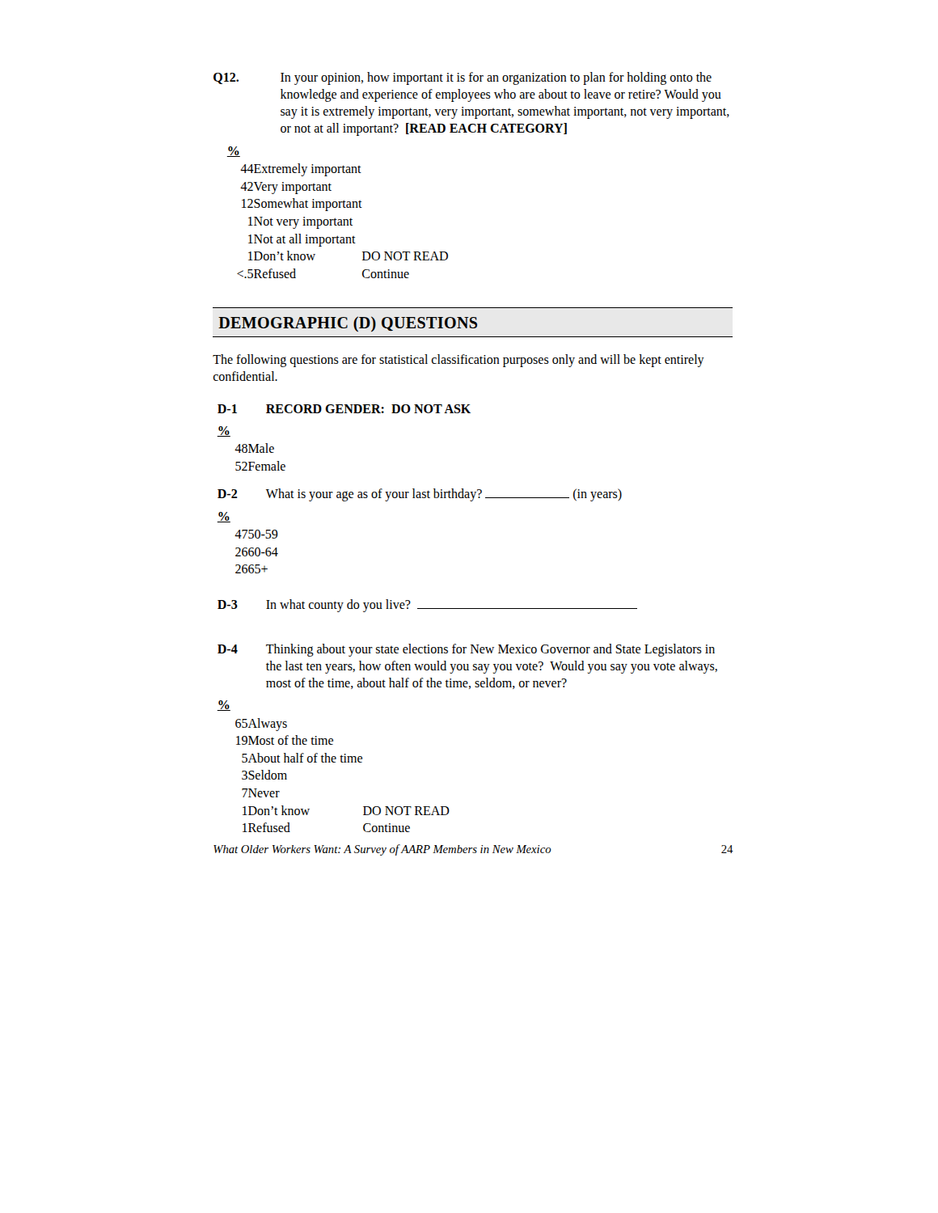Q12.
In your opinion, how important it is for an organization to plan for holding onto the knowledge and experience of employees who are about to leave or retire? Would you say it is extremely important, very important, somewhat important, not very important, or not at all important? [READ EACH CATEGORY]
%
| 44 | Extremely important | |
| 42 | Very important | |
| 12 | Somewhat important | |
| 1 | Not very important | |
| 1 | Not at all important | |
| 1 | Don’t know | DO NOT READ |
| <.5 | Refused | Continue |
DEMOGRAPHIC (D) QUESTIONS
The following questions are for statistical classification purposes only and will be kept entirely confidential.
D-1
RECORD GENDER: DO NOT ASK
%
| 48 | Male |
| 52 | Female |
D-2
What is your age as of your last birthday? (in years)
%
| 47 | 50-59 |
| 26 | 60-64 |
| 26 | 65+ |
D-3
In what county do you live?
D-4
Thinking about your state elections for New Mexico Governor and State Legislators in the last ten years, how often would you say you vote? Would you say you vote always, most of the time, about half of the time, seldom, or never?
%
| 65 | Always | |
| 19 | Most of the time | |
| 5 | About half of the time | |
| 3 | Seldom | |
| 7 | Never | |
| 1 | Don’t know | DO NOT READ |
| 1 | Refused | Continue |
What Older Workers Want: A Survey of AARP Members in New Mexico 24